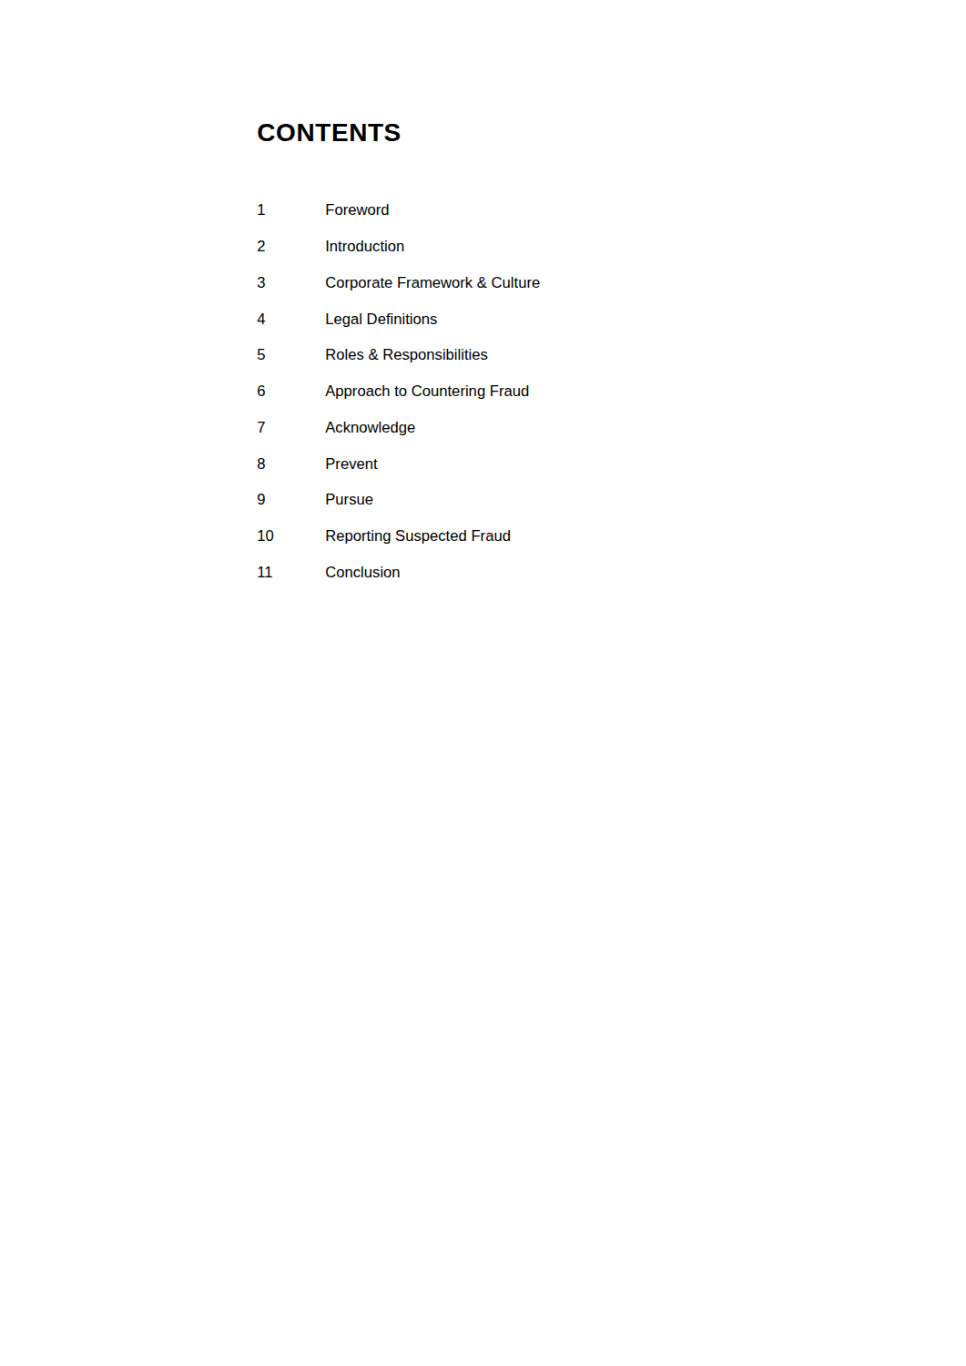CONTENTS
| 1 | Foreword |
| 2 | Introduction |
| 3 | Corporate Framework & Culture |
| 4 | Legal Definitions |
| 5 | Roles & Responsibilities |
| 6 | Approach to Countering Fraud |
| 7 | Acknowledge |
| 8 | Prevent |
| 9 | Pursue |
| 10 | Reporting Suspected Fraud |
| 11 | Conclusion |